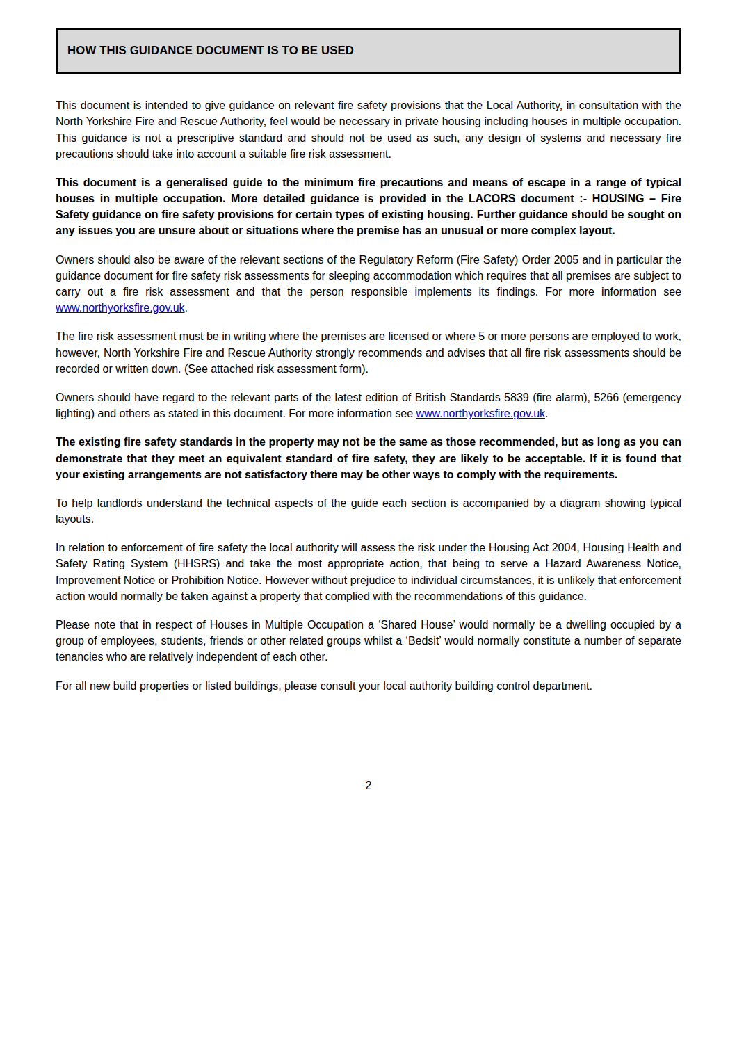HOW THIS GUIDANCE DOCUMENT IS TO BE USED
This document is intended to give guidance on relevant fire safety provisions that the Local Authority, in consultation with the North Yorkshire Fire and Rescue Authority, feel would be necessary in private housing including houses in multiple occupation. This guidance is not a prescriptive standard and should not be used as such, any design of systems and necessary fire precautions should take into account a suitable fire risk assessment.
This document is a generalised guide to the minimum fire precautions and means of escape in a range of typical houses in multiple occupation. More detailed guidance is provided in the LACORS document :- HOUSING – Fire Safety guidance on fire safety provisions for certain types of existing housing. Further guidance should be sought on any issues you are unsure about or situations where the premise has an unusual or more complex layout.
Owners should also be aware of the relevant sections of the Regulatory Reform (Fire Safety) Order 2005 and in particular the guidance document for fire safety risk assessments for sleeping accommodation which requires that all premises are subject to carry out a fire risk assessment and that the person responsible implements its findings. For more information see www.northyorksfire.gov.uk.
The fire risk assessment must be in writing where the premises are licensed or where 5 or more persons are employed to work, however, North Yorkshire Fire and Rescue Authority strongly recommends and advises that all fire risk assessments should be recorded or written down. (See attached risk assessment form).
Owners should have regard to the relevant parts of the latest edition of British Standards 5839 (fire alarm), 5266 (emergency lighting) and others as stated in this document. For more information see www.northyorksfire.gov.uk.
The existing fire safety standards in the property may not be the same as those recommended, but as long as you can demonstrate that they meet an equivalent standard of fire safety, they are likely to be acceptable. If it is found that your existing arrangements are not satisfactory there may be other ways to comply with the requirements.
To help landlords understand the technical aspects of the guide each section is accompanied by a diagram showing typical layouts.
In relation to enforcement of fire safety the local authority will assess the risk under the Housing Act 2004, Housing Health and Safety Rating System (HHSRS) and take the most appropriate action, that being to serve a Hazard Awareness Notice, Improvement Notice or Prohibition Notice. However without prejudice to individual circumstances, it is unlikely that enforcement action would normally be taken against a property that complied with the recommendations of this guidance.
Please note that in respect of Houses in Multiple Occupation a ‘Shared House’ would normally be a dwelling occupied by a group of employees, students, friends or other related groups whilst a ‘Bedsit’ would normally constitute a number of separate tenancies who are relatively independent of each other.
For all new build properties or listed buildings, please consult your local authority building control department.
2